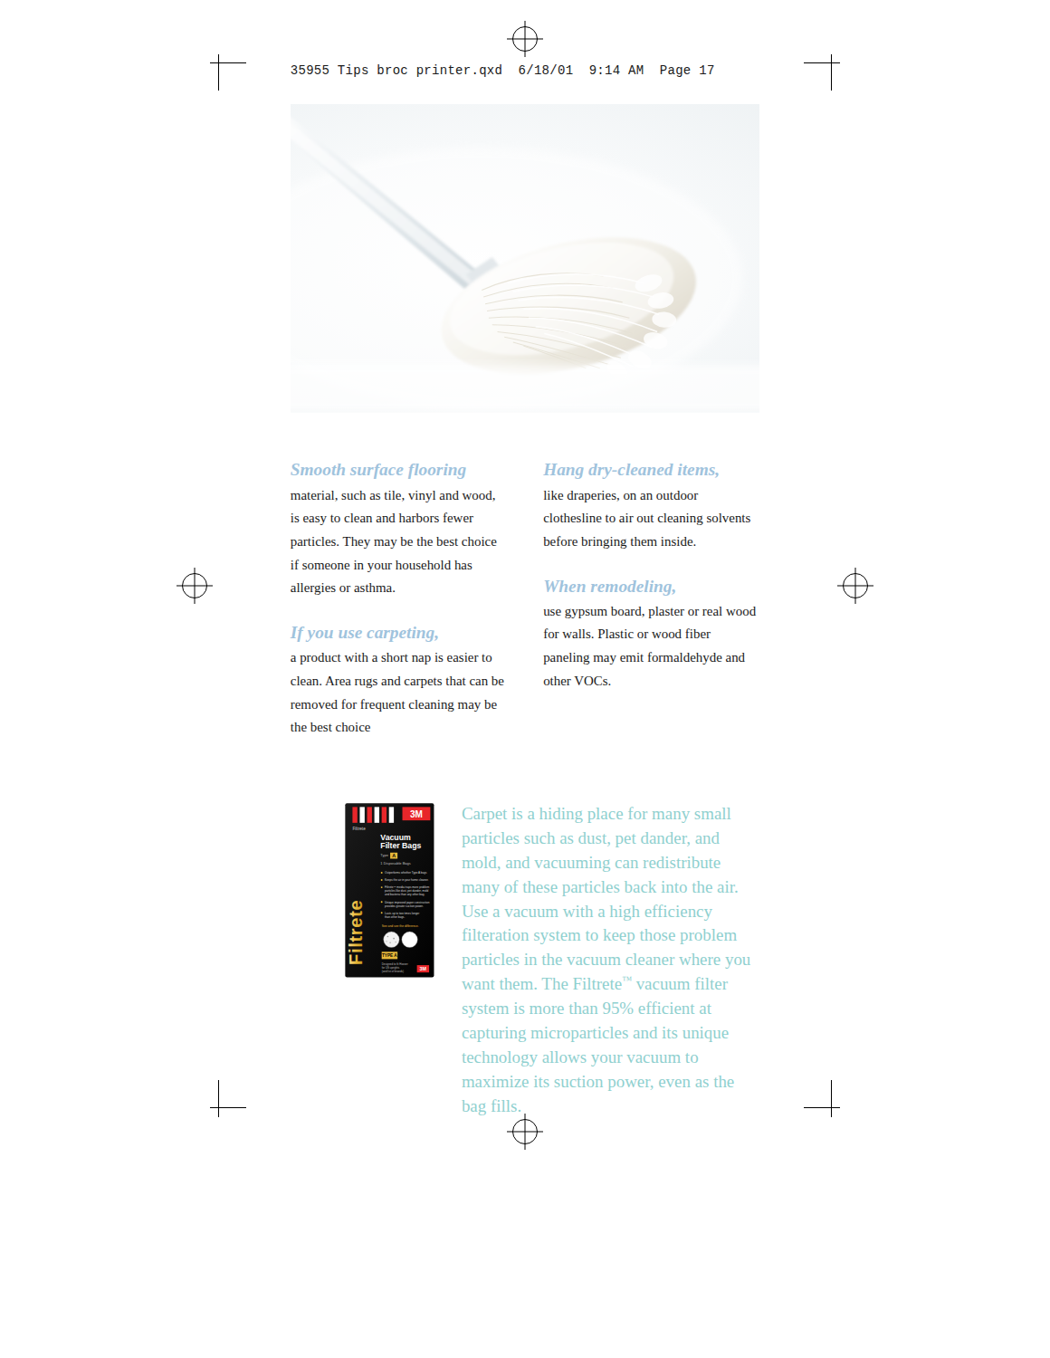35955 Tips broc printer.qxd 6/18/01 9:14 AM Page 17
Smooth surface flooring
material, such as tile, vinyl and wood, is easy to clean and harbors fewer particles. They may be the best choice if someone in your household has allergies or asthma.
If you use carpeting,
a product with a short nap is easier to clean. Area rugs and carpets that can be removed for frequent cleaning may be the best choice
Hang dry-cleaned items,
like draperies, on an outdoor clothesline to air out cleaning solvents before bringing them inside.
When remodeling,
use gypsum board, plaster or real wood for walls. Plastic or wood fiber paneling may emit formaldehyde and other VOCs.
3M Filtrete Filtrete Vacuum Filter Bags Type A 1 Disposable Bags Outperforms whether Type A bags Keeps the air in your home cleaner. Filtrete™ media traps more problem particles like dust, pet dander, mold and bacteria than any other bag. Unique improved paper construction provides greater suction power. Lasts up to two times longer than other bags. See and see the difference. TYPE A Designed to fit Hoover for US uprights (and list of brands) 3M
Carpet is a hiding place for many small particles such as dust, pet dander, and mold, and vacuuming can redistribute many of these particles back into the air. Use a vacuum with a high efficiency filteration system to keep those problem particles in the vacuum cleaner where you want them. The Filtrete™ vacuum filter system is more than 95% efficient at capturing microparticles and its unique technology allows your vacuum to maximize its suction power, even as the bag fills.